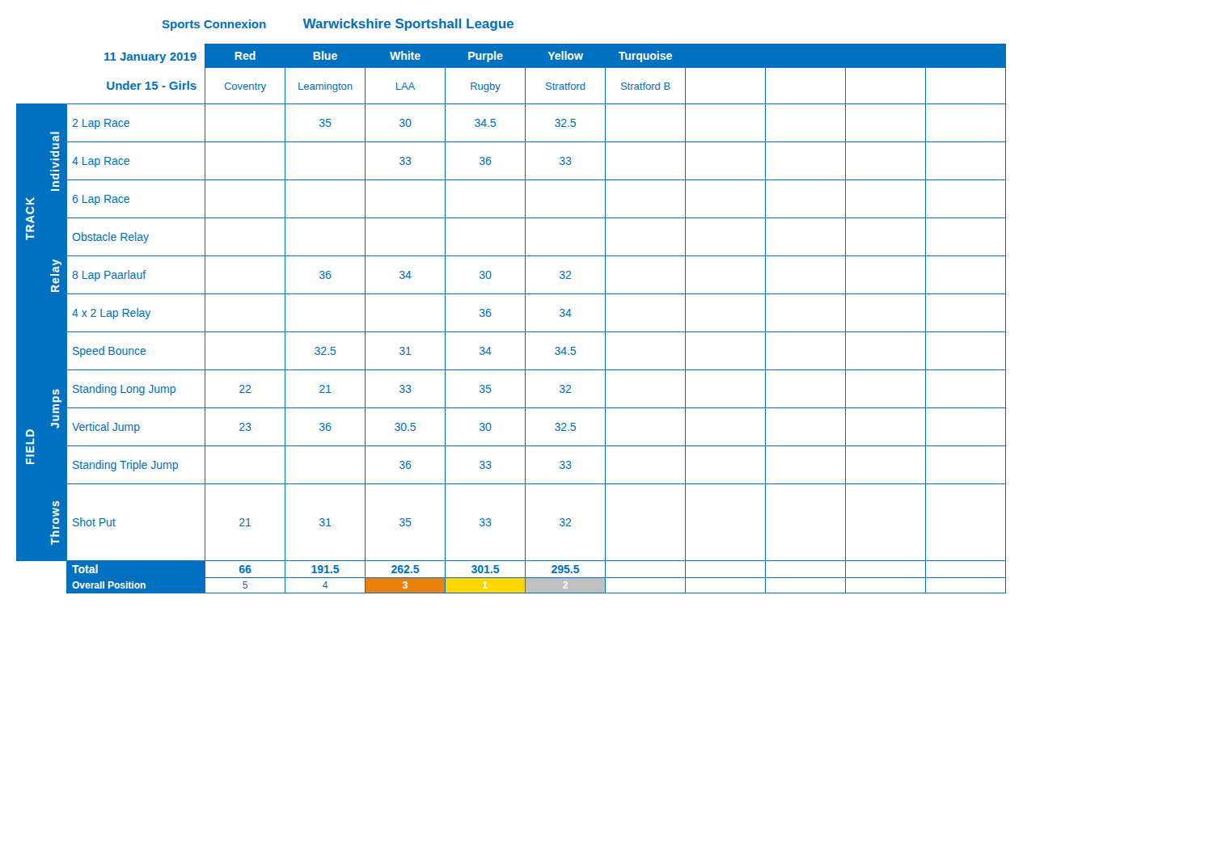Sports Connexion Warwickshire Sportshall League
| | 11 January 2019 | Red | Blue | White | Purple | Yellow | Turquoise | | | | |
| | Under 15 - Girls | Coventry | Leamington | LAA | Rugby | Stratford | Stratford B | | | | |
| TRACK | Individual | 2 Lap Race | | 35 | 30 | 34.5 | 32.5 | | | | | |
| 4 Lap Race | | | 33 | 36 | 33 | | | | | |
| 6 Lap Race | | | | | | | | | | |
| Relay | Obstacle Relay | | | | | | | | | | |
| 8 Lap Paarlauf | | 36 | 34 | 30 | 32 | | | | | |
| 4 x 2 Lap Relay | | | | 36 | 34 | | | | | |
| FIELD | Jumps | Speed Bounce | | 32.5 | 31 | 34 | 34.5 | | | | | |
| Standing Long Jump | 22 | 21 | 33 | 35 | 32 | | | | | |
| Vertical Jump | 23 | 36 | 30.5 | 30 | 32.5 | | | | | |
| Standing Triple Jump | | | 36 | 33 | 33 | | | | | |
| Throws | Shot Put | 21 | 31 | 35 | 33 | 32 | | | | | |
| | Total | 66 | 191.5 | 262.5 | 301.5 | 295.5 | | | | | |
| | Overall Position | 5 | 4 | 3 | 1 | 2 | | | | | |